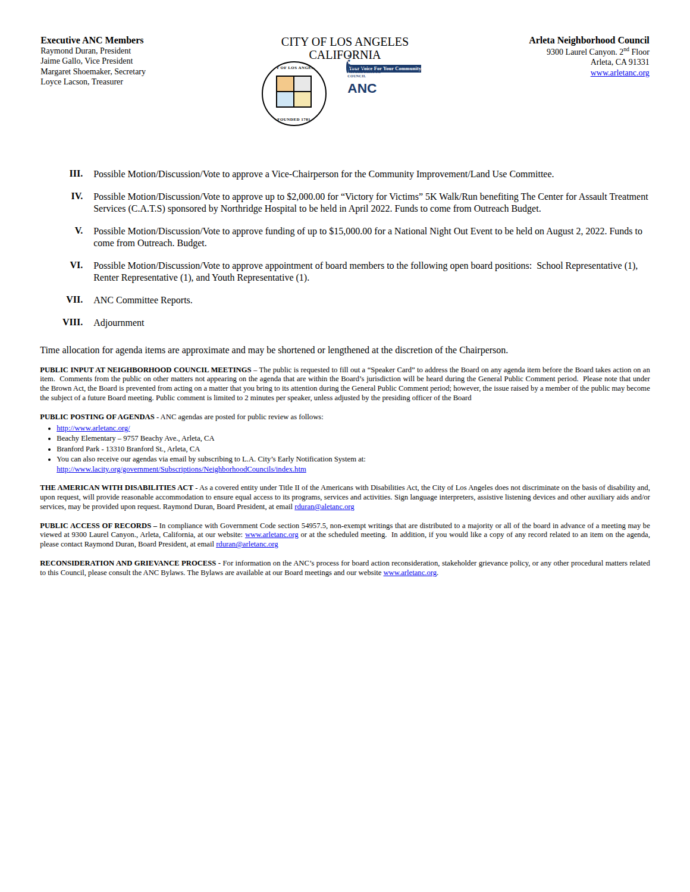| Executive ANC Members Raymond Duran, President Jaime Gallo, Vice President Margaret Shoemaker, Secretary Loyce Lacson, Treasurer | CITY OF LOS ANGELES CALIFORNIA CITY OF LOS ANGELES FOUNDED 1781 ARLETA NEIGHBORHOOD COUNCIL ANC ★ ★ ★ Your Voice For Your Community | Arleta Neighborhood Council 9300 Laurel Canyon. 2 nd Floor Arleta, CA 91331 www.arletanc.org |
III.
Possible Motion/Discussion/Vote to approve a Vice-Chairperson for the Community Improvement/Land Use Committee.
IV.
Possible Motion/Discussion/Vote to approve up to $2,000.00 for “Victory for Victims” 5K Walk/Run benefiting The Center for Assault Treatment Services (C.A.T.S) sponsored by Northridge Hospital to be held in April 2022. Funds to come from Outreach Budget.
V.
Possible Motion/Discussion/Vote to approve funding of up to $15,000.00 for a National Night Out Event to be held on August 2, 2022. Funds to come from Outreach. Budget.
VI.
Possible Motion/Discussion/Vote to approve appointment of board members to the following open board positions: School Representative (1), Renter Representative (1), and Youth Representative (1).
VII.
ANC Committee Reports.
VIII.
Adjournment
Time allocation for agenda items are approximate and may be shortened or lengthened at the discretion of the Chairperson.
PUBLIC INPUT AT NEIGHBORHOOD COUNCIL MEETINGS – The public is requested to fill out a “Speaker Card” to address the Board on any agenda item before the Board takes action on an item. Comments from the public on other matters not appearing on the agenda that are within the Board’s jurisdiction will be heard during the General Public Comment period. Please note that under the Brown Act, the Board is prevented from acting on a matter that you bring to its attention during the General Public Comment period; however, the issue raised by a member of the public may become the subject of a future Board meeting. Public comment is limited to 2 minutes per speaker, unless adjusted by the presiding officer of the Board
PUBLIC POSTING OF AGENDAS - ANC agendas are posted for public review as follows:
http://www.arletanc.org/
Beachy Elementary – 9757 Beachy Ave., Arleta, CA
Branford Park - 13310 Branford St., Arleta, CA
You can also receive our agendas via email by subscribing to L.A. City’s Early Notification System at:
http://www.lacity.org/government/Subscriptions/NeighborhoodCouncils/index.htm
THE AMERICAN WITH DISABILITIES ACT - As a covered entity under Title II of the Americans with Disabilities Act, the City of Los Angeles does not discriminate on the basis of disability and, upon request, will provide reasonable accommodation to ensure equal access to its programs, services and activities. Sign language interpreters, assistive listening devices and other auxiliary aids and/or services, may be provided upon request. Raymond Duran, Board President, at email rduran@aletanc.org
PUBLIC ACCESS OF RECORDS – In compliance with Government Code section 54957.5, non-exempt writings that are distributed to a majority or all of the board in advance of a meeting may be viewed at 9300 Laurel Canyon., Arleta, California, at our website: www.arletanc.org or at the scheduled meeting. In addition, if you would like a copy of any record related to an item on the agenda, please contact Raymond Duran, Board President, at email rduran@arletanc.org
RECONSIDERATION AND GRIEVANCE PROCESS - For information on the ANC’s process for board action reconsideration, stakeholder grievance policy, or any other procedural matters related to this Council, please consult the ANC Bylaws. The Bylaws are available at our Board meetings and our website www.arletanc.org.